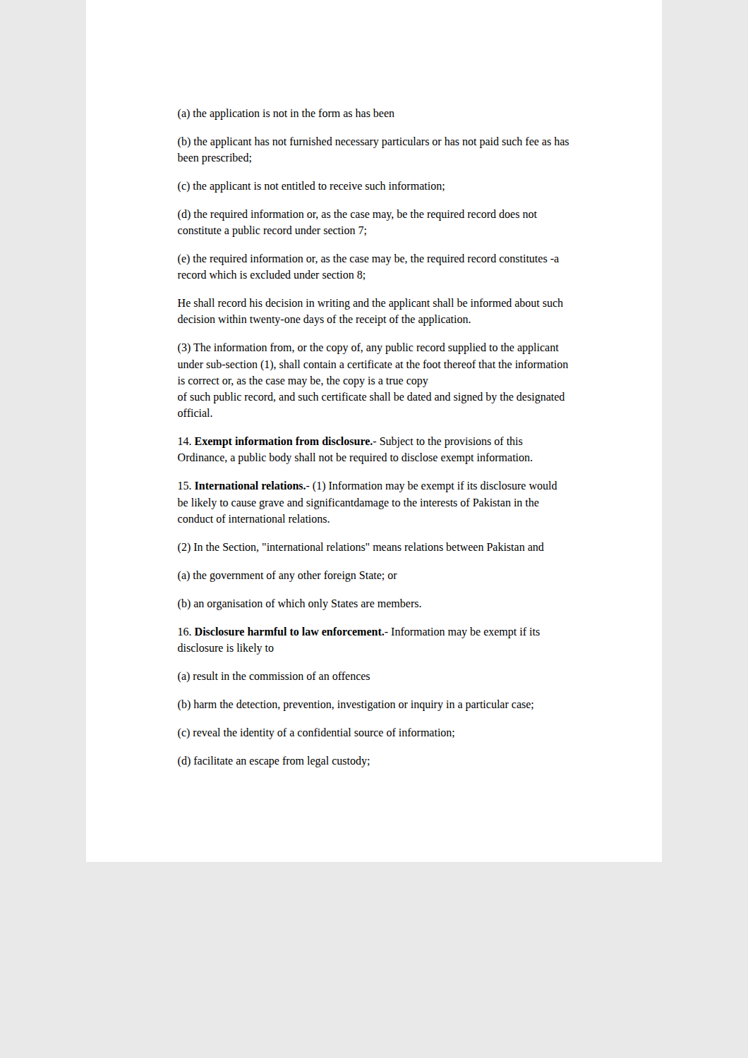(a) the application is not in the form as has been
(b) the applicant has not furnished necessary particulars or has not paid such fee as has been prescribed;
(c) the applicant is not entitled to receive such information;
(d) the required information or, as the case may, be the required record does not constitute a public record under section 7;
(e) the required information or, as the case may be, the required record constitutes -a record which is excluded under section 8;
He shall record his decision in writing and the applicant shall be informed about such decision within twenty-one days of the receipt of the application.
(3) The information from, or the copy of, any public record supplied to the applicant under sub-section (1), shall contain a certificate at the foot thereof that the information is correct or, as the case may be, the copy is a true copy
of such public record, and such certificate shall be dated and signed by the designated official.
14. Exempt information from disclosure.- Subject to the provisions of this Ordinance, a public body shall not be required to disclose exempt information.
15. International relations.- (1) Information may be exempt if its disclosure would be likely to cause grave and significantdamage to the interests of Pakistan in the conduct of international relations.
(2) In the Section, "international relations" means relations between Pakistan and
(a) the government of any other foreign State; or
(b) an organisation of which only States are members.
16. Disclosure harmful to law enforcement.- Information may be exempt if its disclosure is likely to
(a) result in the commission of an offences
(b) harm the detection, prevention, investigation or inquiry in a particular case;
(c) reveal the identity of a confidential source of information;
(d) facilitate an escape from legal custody;